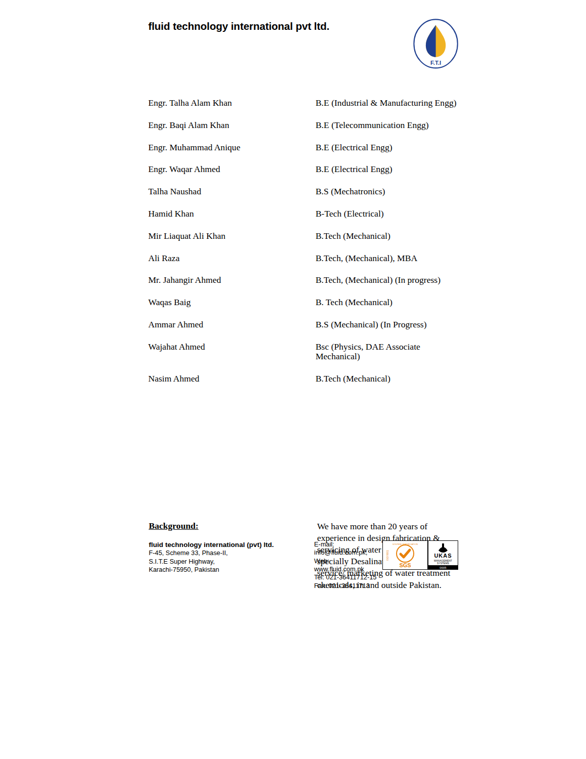fluid technology international pvt ltd.
F.T.I
| Engr. Talha Alam Khan | B.E (Industrial & Manufacturing Engg) |
| Engr. Baqi Alam Khan | B.E (Telecommunication Engg) |
| Engr. Muhammad Anique | B.E (Electrical Engg) |
| Engr. Waqar Ahmed | B.E (Electrical Engg) |
| Talha Naushad | B.S (Mechatronics) |
| Hamid Khan | B-Tech (Electrical) |
| Mir Liaquat Ali Khan | B.Tech (Mechanical) |
| Ali Raza | B.Tech, (Mechanical), MBA |
| Mr. Jahangir Ahmed | B.Tech, (Mechanical) (In progress) |
| Waqas Baig | B. Tech (Mechanical) |
| Ammar Ahmed | B.S (Mechanical) (In Progress) |
| Wajahat Ahmed | Bsc (Physics, DAE Associate Mechanical) |
| Nasim Ahmed | B.Tech (Mechanical) |
| Background: | We have more than 20 years of experience in design fabrication & servicing of water treatment plants specially Desalination systems & service/ marketing of water treatment chemicals, in and outside Pakistan. |
| fluid technology international (pvt) ltd. F-45, Scheme 33, Phase-II, S.I.T.E Super Highway, Karachi-75950, Pakistan | E-mail: info@fluid.com.pk, Web: www.fluid.com.pk Tel: 021-36411712-15 Fax: 021-36411713 | SYSTEM CERTIFICATION ISO 9001 SGS UKAS MANAGEMENT SYSTEMS 0005 |